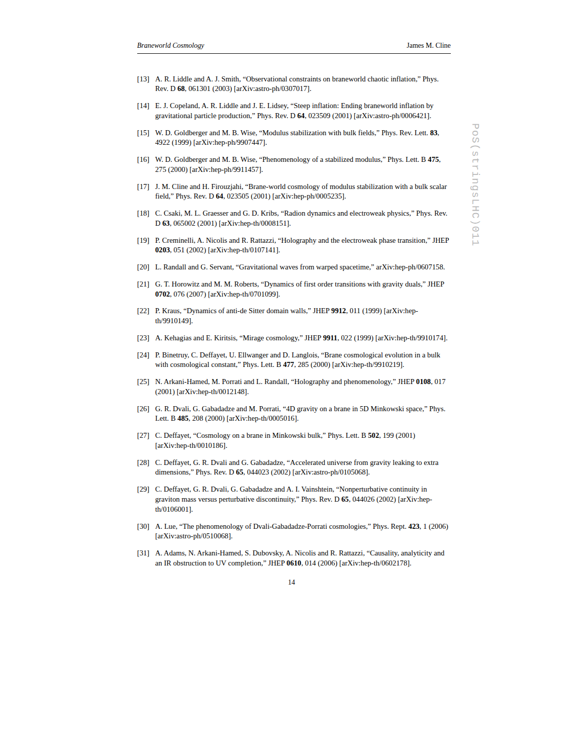Braneworld Cosmology James M. Cline
PoS(stringsLHC)011
[13] A. R. Liddle and A. J. Smith, “Observational constraints on braneworld chaotic inflation,” Phys. Rev. D 68, 061301 (2003) [arXiv:astro-ph/0307017].
[14] E. J. Copeland, A. R. Liddle and J. E. Lidsey, “Steep inflation: Ending braneworld inflation by gravitational particle production,” Phys. Rev. D 64, 023509 (2001) [arXiv:astro-ph/0006421].
[15] W. D. Goldberger and M. B. Wise, “Modulus stabilization with bulk fields,” Phys. Rev. Lett. 83, 4922 (1999) [arXiv:hep-ph/9907447].
[16] W. D. Goldberger and M. B. Wise, “Phenomenology of a stabilized modulus,” Phys. Lett. B 475, 275 (2000) [arXiv:hep-ph/9911457].
[17] J. M. Cline and H. Firouzjahi, “Brane-world cosmology of modulus stabilization with a bulk scalar field,” Phys. Rev. D 64, 023505 (2001) [arXiv:hep-ph/0005235].
[18] C. Csaki, M. L. Graesser and G. D. Kribs, “Radion dynamics and electroweak physics,” Phys. Rev. D 63, 065002 (2001) [arXiv:hep-th/0008151].
[19] P. Creminelli, A. Nicolis and R. Rattazzi, “Holography and the electroweak phase transition,” JHEP 0203, 051 (2002) [arXiv:hep-th/0107141].
[20] L. Randall and G. Servant, “Gravitational waves from warped spacetime,” arXiv:hep-ph/0607158.
[21] G. T. Horowitz and M. M. Roberts, “Dynamics of first order transitions with gravity duals,” JHEP 0702, 076 (2007) [arXiv:hep-th/0701099].
[22] P. Kraus, “Dynamics of anti-de Sitter domain walls,” JHEP 9912, 011 (1999) [arXiv:hep-th/9910149].
[23] A. Kehagias and E. Kiritsis, “Mirage cosmology,” JHEP 9911, 022 (1999) [arXiv:hep-th/9910174].
[24] P. Binetruy, C. Deffayet, U. Ellwanger and D. Langlois, “Brane cosmological evolution in a bulk with cosmological constant,” Phys. Lett. B 477, 285 (2000) [arXiv:hep-th/9910219].
[25] N. Arkani-Hamed, M. Porrati and L. Randall, “Holography and phenomenology,” JHEP 0108, 017 (2001) [arXiv:hep-th/0012148].
[26] G. R. Dvali, G. Gabadadze and M. Porrati, “4D gravity on a brane in 5D Minkowski space,” Phys. Lett. B 485, 208 (2000) [arXiv:hep-th/0005016].
[27] C. Deffayet, “Cosmology on a brane in Minkowski bulk,” Phys. Lett. B 502, 199 (2001) [arXiv:hep-th/0010186].
[28] C. Deffayet, G. R. Dvali and G. Gabadadze, “Accelerated universe from gravity leaking to extra dimensions,” Phys. Rev. D 65, 044023 (2002) [arXiv:astro-ph/0105068].
[29] C. Deffayet, G. R. Dvali, G. Gabadadze and A. I. Vainshtein, “Nonperturbative continuity in graviton mass versus perturbative discontinuity,” Phys. Rev. D 65, 044026 (2002) [arXiv:hep-th/0106001].
[30] A. Lue, “The phenomenology of Dvali-Gabadadze-Porrati cosmologies,” Phys. Rept. 423, 1 (2006) [arXiv:astro-ph/0510068].
[31] A. Adams, N. Arkani-Hamed, S. Dubovsky, A. Nicolis and R. Rattazzi, “Causality, analyticity and an IR obstruction to UV completion,” JHEP 0610, 014 (2006) [arXiv:hep-th/0602178].
14